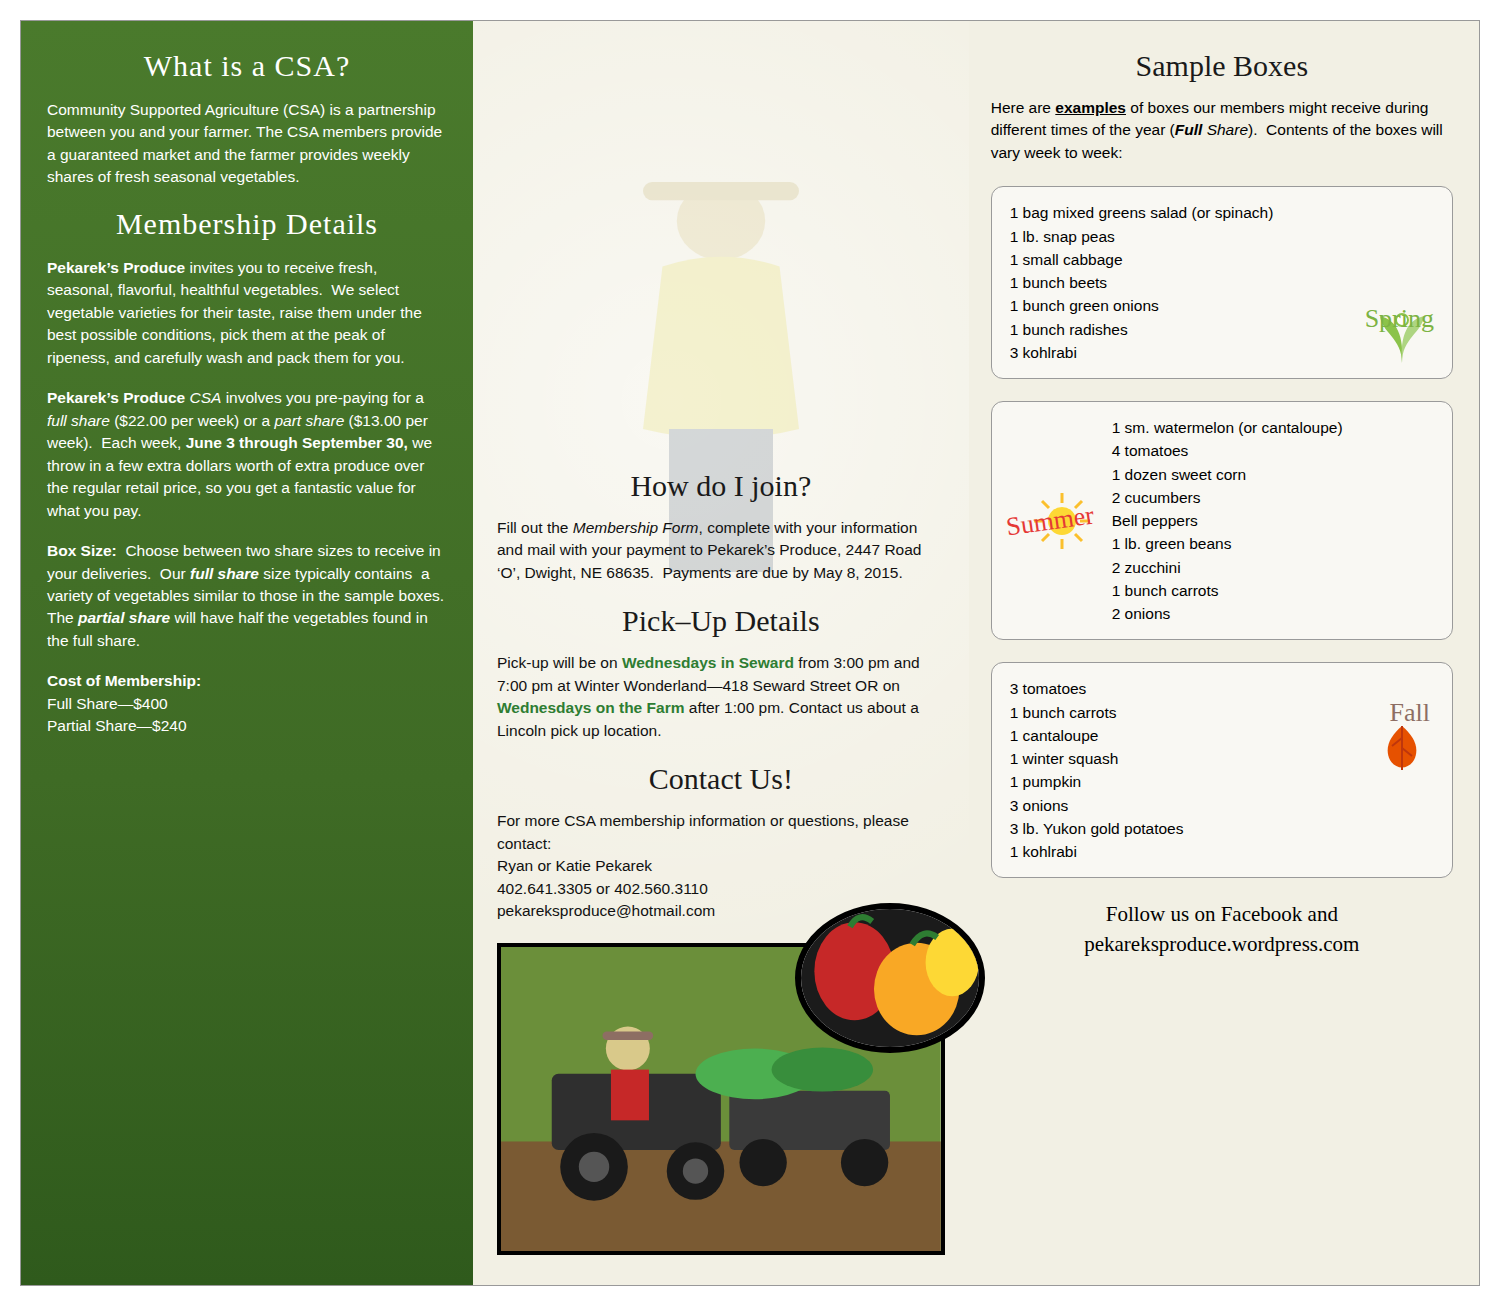What is a CSA?
Community Supported Agriculture (CSA) is a partnership between you and your farmer. The CSA members provide a guaranteed market and the farmer provides weekly shares of fresh seasonal vegetables.
Membership Details
Pekarek’s Produce invites you to receive fresh, seasonal, flavorful, healthful vegetables. We select vegetable varieties for their taste, raise them under the best possible conditions, pick them at the peak of ripeness, and carefully wash and pack them for you.
Pekarek’s Produce CSA involves you pre-paying for a full share ($22.00 per week) or a part share ($13.00 per week). Each week, June 3 through September 30, we throw in a few extra dollars worth of extra produce over the regular retail price, so you get a fantastic value for what you pay.
Box Size: Choose between two share sizes to receive in your deliveries. Our full share size typically contains a variety of vegetables similar to those in the sample boxes. The partial share will have half the vegetables found in the full share.
Cost of Membership:
Full Share—$400
Partial Share—$240
How do I join?
Fill out the Membership Form, complete with your information and mail with your payment to Pekarek’s Produce, 2447 Road ‘O’, Dwight, NE 68635. Payments are due by May 8, 2015.
Pick–Up Details
Pick-up will be on Wednesdays in Seward from 3:00 pm and 7:00 pm at Winter Wonderland—418 Seward Street OR on Wednesdays on the Farm after 1:00 pm. Contact us about a Lincoln pick up location.
Contact Us!
For more CSA membership information or questions, please contact:
Ryan or Katie Pekarek
402.641.3305 or 402.560.3110
pekareksproduce@hotmail.com
Sample Boxes
Here are examples of boxes our members might receive during different times of the year (Full Share). Contents of the boxes will vary week to week:
1 bag mixed greens salad (or spinach)
1 lb. snap peas
1 small cabbage
1 bunch beets
1 bunch green onions
1 bunch radishes
3 kohlrabi
Spring
1 sm. watermelon (or cantaloupe)
4 tomatoes
1 dozen sweet corn
2 cucumbers
Bell peppers
1 lb. green beans
2 zucchini
1 bunch carrots
2 onions
Summer
3 tomatoes
1 bunch carrots
1 cantaloupe
1 winter squash
1 pumpkin
3 onions
3 lb. Yukon gold potatoes
1 kohlrabi
Fall
Follow us on Facebook and
pekareksproduce.wordpress.com